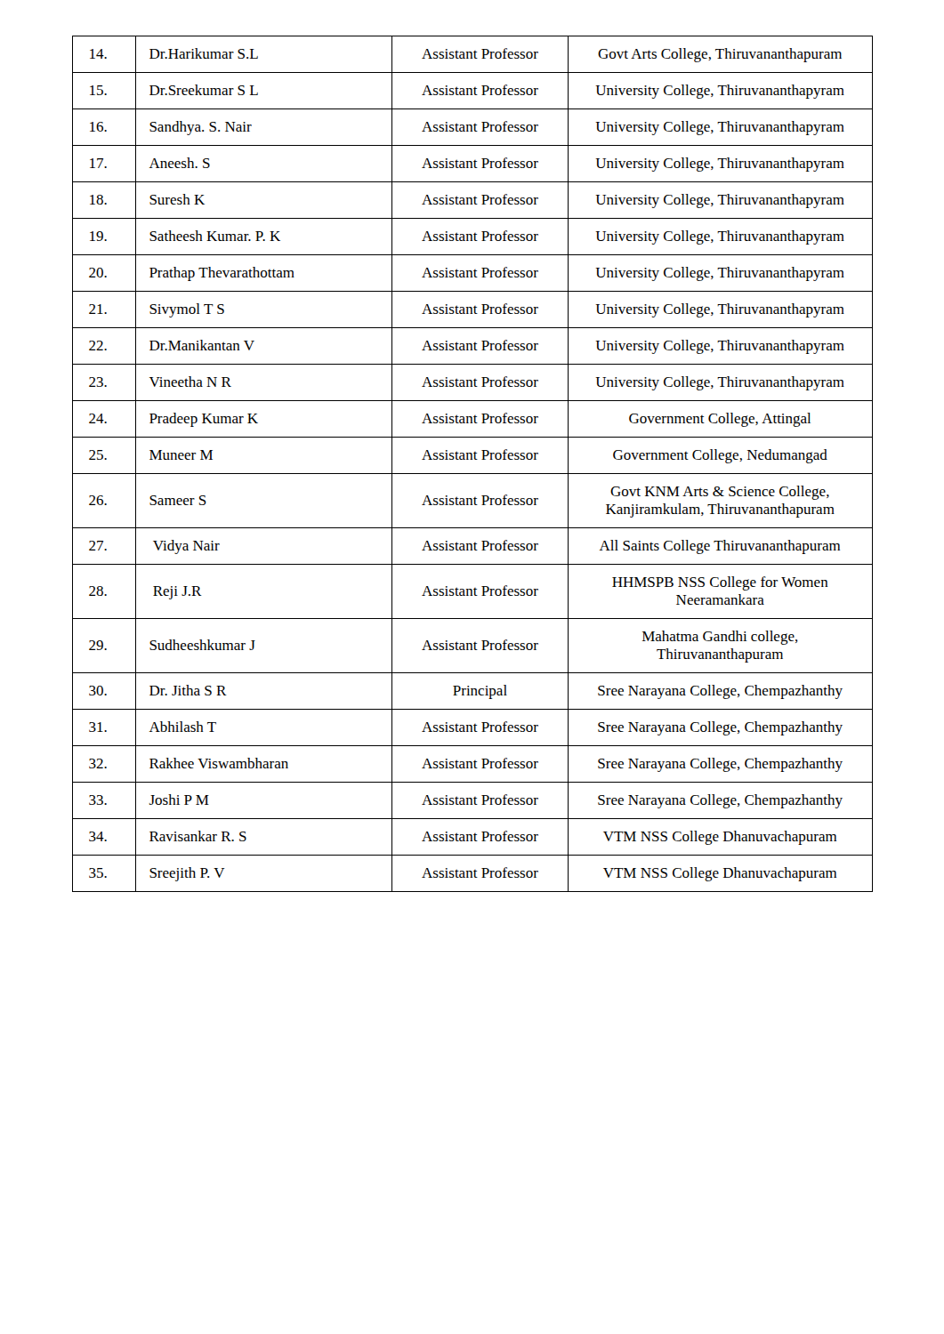| 14. | Dr.Harikumar S.L | Assistant Professor | Govt Arts College, Thiruvananthapuram |
| 15. | Dr.Sreekumar S L | Assistant Professor | University College, Thiruvananthapyram |
| 16. | Sandhya. S. Nair | Assistant Professor | University College, Thiruvananthapyram |
| 17. | Aneesh. S | Assistant Professor | University College, Thiruvananthapyram |
| 18. | Suresh K | Assistant Professor | University College, Thiruvananthapyram |
| 19. | Satheesh Kumar. P. K | Assistant Professor | University College, Thiruvananthapyram |
| 20. | Prathap Thevarathottam | Assistant Professor | University College, Thiruvananthapyram |
| 21. | Sivymol T S | Assistant Professor | University College, Thiruvananthapyram |
| 22. | Dr.Manikantan V | Assistant Professor | University College, Thiruvananthapyram |
| 23. | Vineetha N R | Assistant Professor | University College, Thiruvananthapyram |
| 24. | Pradeep Kumar K | Assistant Professor | Government College, Attingal |
| 25. | Muneer M | Assistant Professor | Government College, Nedumangad |
| 26. | Sameer S | Assistant Professor | Govt KNM Arts & Science College, Kanjiramkulam, Thiruvananthapuram |
| 27. | Vidya Nair | Assistant Professor | All Saints College Thiruvananthapuram |
| 28. | Reji J.R | Assistant Professor | HHMSPB NSS College for Women Neeramankara |
| 29. | Sudheeshkumar J | Assistant Professor | Mahatma Gandhi college, Thiruvananthapuram |
| 30. | Dr. Jitha S R | Principal | Sree Narayana College, Chempazhanthy |
| 31. | Abhilash T | Assistant Professor | Sree Narayana College, Chempazhanthy |
| 32. | Rakhee Viswambharan | Assistant Professor | Sree Narayana College, Chempazhanthy |
| 33. | Joshi P M | Assistant Professor | Sree Narayana College, Chempazhanthy |
| 34. | Ravisankar R. S | Assistant Professor | VTM NSS College Dhanuvachapuram |
| 35. | Sreejith P. V | Assistant Professor | VTM NSS College Dhanuvachapuram |